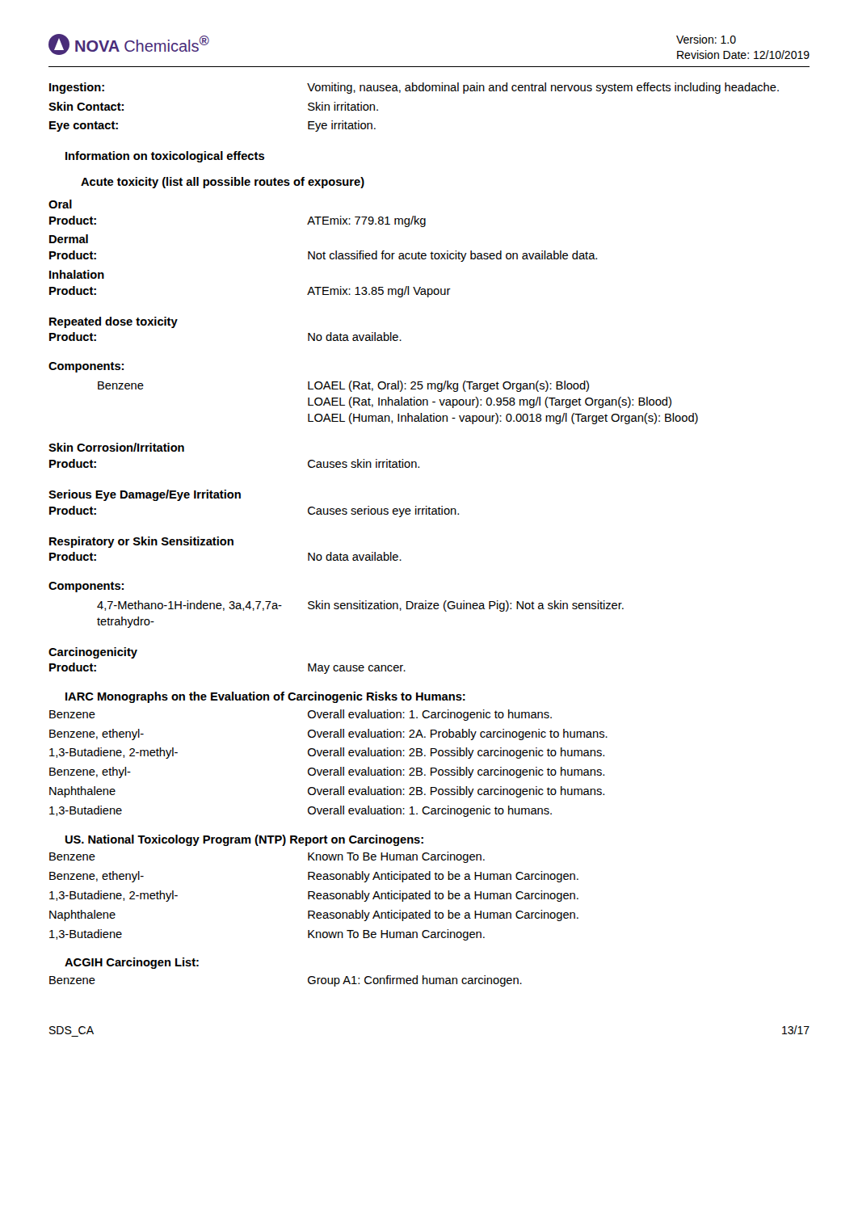NOVA Chemicals®
Version: 1.0
Revision Date: 12/10/2019
| Ingestion: | Vomiting, nausea, abdominal pain and central nervous system effects including headache. |
| Skin Contact: | Skin irritation. |
| Eye contact: | Eye irritation. |
Information on toxicological effects
Acute toxicity (list all possible routes of exposure)
| Oral Product: | ATEmix: 779.81 mg/kg |
| Dermal Product: | Not classified for acute toxicity based on available data. |
| Inhalation Product: | ATEmix: 13.85 mg/l Vapour |
| Repeated dose toxicity Product: | No data available. |
| Components: | |
| Benzene | LOAEL (Rat, Oral): 25 mg/kg (Target Organ(s): Blood) LOAEL (Rat, Inhalation - vapour): 0.958 mg/l (Target Organ(s): Blood) LOAEL (Human, Inhalation - vapour): 0.0018 mg/l (Target Organ(s): Blood) |
| Skin Corrosion/Irritation Product: | Causes skin irritation. |
| Serious Eye Damage/Eye Irritation Product: | Causes serious eye irritation. |
| Respiratory or Skin Sensitization Product: | No data available. |
| Components: | |
| 4,7-Methano-1H-indene, 3a,4,7,7a-tetrahydro- | Skin sensitization, Draize (Guinea Pig): Not a skin sensitizer. |
| Carcinogenicity Product: | May cause cancer. |
IARC Monographs on the Evaluation of Carcinogenic Risks to Humans:
| Benzene | Overall evaluation: 1. Carcinogenic to humans. |
| Benzene, ethenyl- | Overall evaluation: 2A. Probably carcinogenic to humans. |
| 1,3-Butadiene, 2-methyl- | Overall evaluation: 2B. Possibly carcinogenic to humans. |
| Benzene, ethyl- | Overall evaluation: 2B. Possibly carcinogenic to humans. |
| Naphthalene | Overall evaluation: 2B. Possibly carcinogenic to humans. |
| 1,3-Butadiene | Overall evaluation: 1. Carcinogenic to humans. |
US. National Toxicology Program (NTP) Report on Carcinogens:
| Benzene | Known To Be Human Carcinogen. |
| Benzene, ethenyl- | Reasonably Anticipated to be a Human Carcinogen. |
| 1,3-Butadiene, 2-methyl- | Reasonably Anticipated to be a Human Carcinogen. |
| Naphthalene | Reasonably Anticipated to be a Human Carcinogen. |
| 1,3-Butadiene | Known To Be Human Carcinogen. |
ACGIH Carcinogen List:
| Benzene | Group A1: Confirmed human carcinogen. |
SDS_CA
13/17